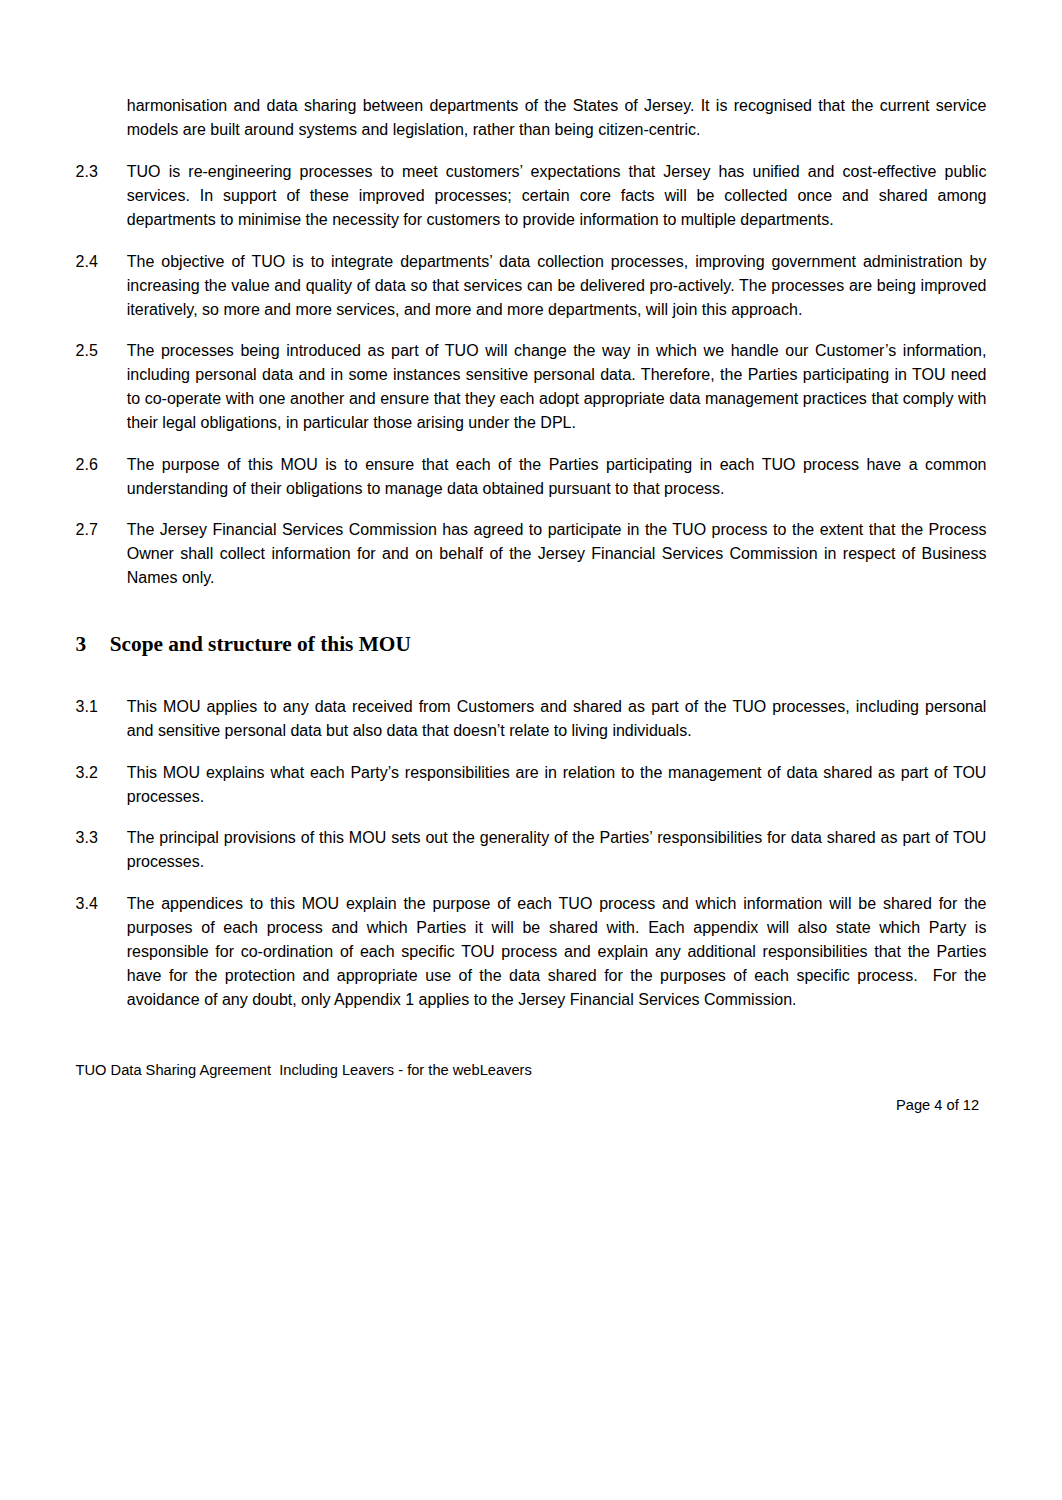harmonisation and data sharing between departments of the States of Jersey. It is recognised that the current service models are built around systems and legislation, rather than being citizen-centric.
2.3
TUO is re-engineering processes to meet customers’ expectations that Jersey has unified and cost-effective public services. In support of these improved processes; certain core facts will be collected once and shared among departments to minimise the necessity for customers to provide information to multiple departments.
2.4
The objective of TUO is to integrate departments’ data collection processes, improving government administration by increasing the value and quality of data so that services can be delivered pro-actively. The processes are being improved iteratively, so more and more services, and more and more departments, will join this approach.
2.5
The processes being introduced as part of TUO will change the way in which we handle our Customer’s information, including personal data and in some instances sensitive personal data. Therefore, the Parties participating in TOU need to co-operate with one another and ensure that they each adopt appropriate data management practices that comply with their legal obligations, in particular those arising under the DPL.
2.6
The purpose of this MOU is to ensure that each of the Parties participating in each TUO process have a common understanding of their obligations to manage data obtained pursuant to that process.
2.7
The Jersey Financial Services Commission has agreed to participate in the TUO process to the extent that the Process Owner shall collect information for and on behalf of the Jersey Financial Services Commission in respect of Business Names only.
3 Scope and structure of this MOU
3.1
This MOU applies to any data received from Customers and shared as part of the TUO processes, including personal and sensitive personal data but also data that doesn’t relate to living individuals.
3.2
This MOU explains what each Party’s responsibilities are in relation to the management of data shared as part of TOU processes.
3.3
The principal provisions of this MOU sets out the generality of the Parties’ responsibilities for data shared as part of TOU processes.
3.4
The appendices to this MOU explain the purpose of each TUO process and which information will be shared for the purposes of each process and which Parties it will be shared with. Each appendix will also state which Party is responsible for co-ordination of each specific TOU process and explain any additional responsibilities that the Parties have for the protection and appropriate use of the data shared for the purposes of each specific process. For the avoidance of any doubt, only Appendix 1 applies to the Jersey Financial Services Commission.
TUO Data Sharing Agreement Including Leavers - for the webLeavers
Page 4 of 12